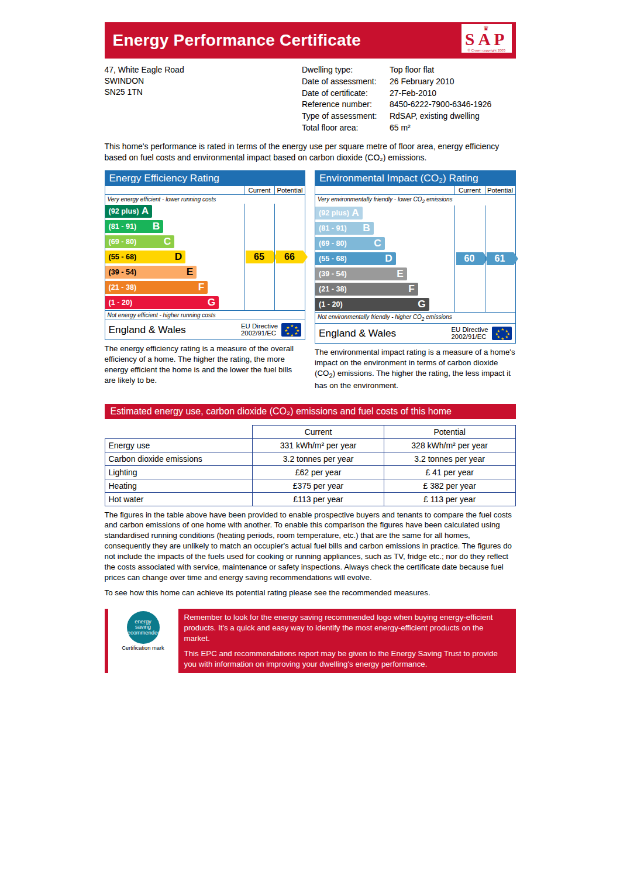Energy Performance Certificate
♛
SAP
© Crown copyright 2005
47, White Eagle Road
SWINDON
SN25 1TN
| Dwelling type: | Top floor flat |
| Date of assessment: | 26 February 2010 |
| Date of certificate: | 27-Feb-2010 |
| Reference number: | 8450-6222-7900-6346-1926 |
| Type of assessment: | RdSAP, existing dwelling |
| Total floor area: | 65 m² |
This home's performance is rated in terms of the energy use per square metre of floor area, energy efficiency based on fuel costs and environmental impact based on carbon dioxide (CO₂) emissions.
Energy Efficiency Rating
Current
Potential
Very energy efficient - lower running costs
(92 plus) A
(81 - 91) B
(69 - 80) C
(55 - 68) D
65
66
(39 - 54) E
(21 - 38) F
(1 - 20) G
Not energy efficient - higher running costs
England & Wales
EU Directive
2002/91/EC
★ ★ ★ ★ ★ ★ ★ ★
The energy efficiency rating is a measure of the overall efficiency of a home. The higher the rating, the more energy efficient the home is and the lower the fuel bills are likely to be.
Environmental Impact (CO₂) Rating
Current
Potential
Very environmentally friendly - lower CO2 emissions
(92 plus) A
(81 - 91) B
(69 - 80) C
(55 - 68) D
60
61
(39 - 54) E
(21 - 38) F
(1 - 20) G
Not environmentally friendly - higher CO2 emissions
England & Wales
EU Directive
2002/91/EC
★ ★ ★ ★ ★ ★ ★ ★
The environmental impact rating is a measure of a home's impact on the environment in terms of carbon dioxide (CO2) emissions. The higher the rating, the less impact it has on the environment.
Estimated energy use, carbon dioxide (CO₂) emissions and fuel costs of this home
| | Current | Potential |
| --- | --- | --- |
| Energy use | 331 kWh/m² per year | 328 kWh/m² per year |
| Carbon dioxide emissions | 3.2 tonnes per year | 3.2 tonnes per year |
| Lighting | £62 per year | £ 41 per year |
| Heating | £375 per year | £ 382 per year |
| Hot water | £113 per year | £ 113 per year |
The figures in the table above have been provided to enable prospective buyers and tenants to compare the fuel costs and carbon emissions of one home with another. To enable this comparison the figures have been calculated using standardised running conditions (heating periods, room temperature, etc.) that are the same for all homes, consequently they are unlikely to match an occupier's actual fuel bills and carbon emissions in practice. The figures do not include the impacts of the fuels used for cooking or running appliances, such as TV, fridge etc.; nor do they reflect the costs associated with service, maintenance or safety inspections. Always check the certificate date because fuel prices can change over time and energy saving recommendations will evolve.
To see how this home can achieve its potential rating please see the recommended measures.
energy
saving
recommended
Certification mark
Remember to look for the energy saving recommended logo when buying energy-efficient products. It's a quick and easy way to identify the most energy-efficient products on the market.
This EPC and recommendations report may be given to the Energy Saving Trust to provide you with information on improving your dwelling's energy performance.